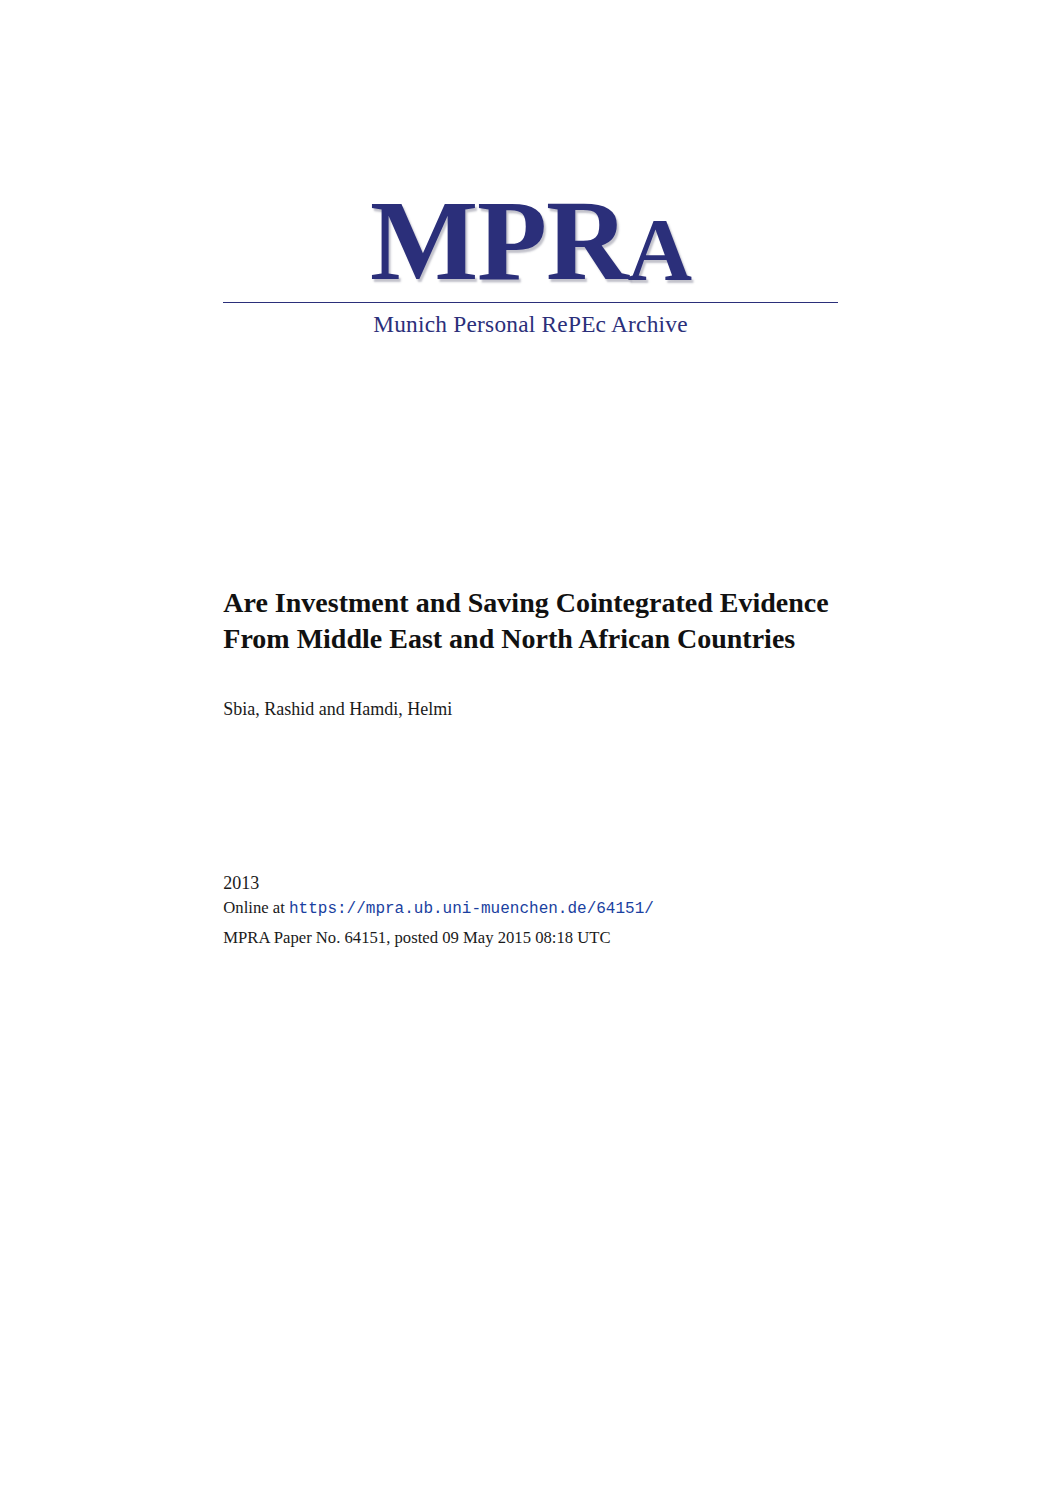MPRA
Munich Personal RePEc Archive
Are Investment and Saving Cointegrated Evidence From Middle East and North African Countries
Sbia, Rashid and Hamdi, Helmi
2013
Online at https://mpra.ub.uni-muenchen.de/64151/
MPRA Paper No. 64151, posted 09 May 2015 08:18 UTC